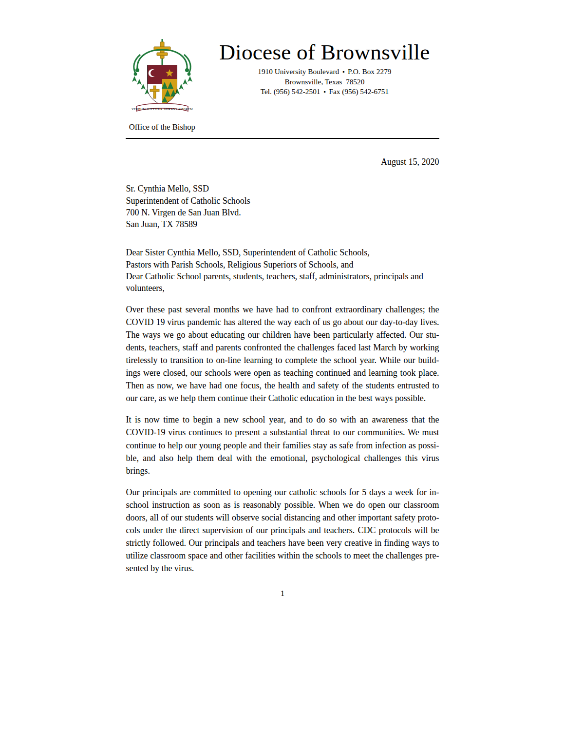VERBUM MITTITUR SPIRANS AMOREM
Office of the Bishop
Diocese of Brownsville
1910 University Boulevard ▪ P.O. Box 2279
Brownsville, Texas 78520
Tel. (956) 542-2501 ▪ Fax (956) 542-6751
August 15, 2020
Sr. Cynthia Mello, SSD
Superintendent of Catholic Schools
700 N. Virgen de San Juan Blvd.
San Juan, TX 78589
Dear Sister Cynthia Mello, SSD, Superintendent of Catholic Schools,
Pastors with Parish Schools, Religious Superiors of Schools, and
Dear Catholic School parents, students, teachers, staff, administrators, principals and volunteers,
Over these past several months we have had to confront extraordinary challenges; the COVID 19 virus pandemic has altered the way each of us go about our day-to-day lives. The ways we go about educating our children have been particularly affected. Our students, teachers, staff and parents confronted the challenges faced last March by working tirelessly to transition to on-line learning to complete the school year. While our buildings were closed, our schools were open as teaching continued and learning took place. Then as now, we have had one focus, the health and safety of the students entrusted to our care, as we help them continue their Catholic education in the best ways possible.
It is now time to begin a new school year, and to do so with an awareness that the COVID-19 virus continues to present a substantial threat to our communities. We must continue to help our young people and their families stay as safe from infection as possible, and also help them deal with the emotional, psychological challenges this virus brings.
Our principals are committed to opening our catholic schools for 5 days a week for in-school instruction as soon as is reasonably possible. When we do open our classroom doors, all of our students will observe social distancing and other important safety protocols under the direct supervision of our principals and teachers. CDC protocols will be strictly followed. Our principals and teachers have been very creative in finding ways to utilize classroom space and other facilities within the schools to meet the challenges presented by the virus.
1